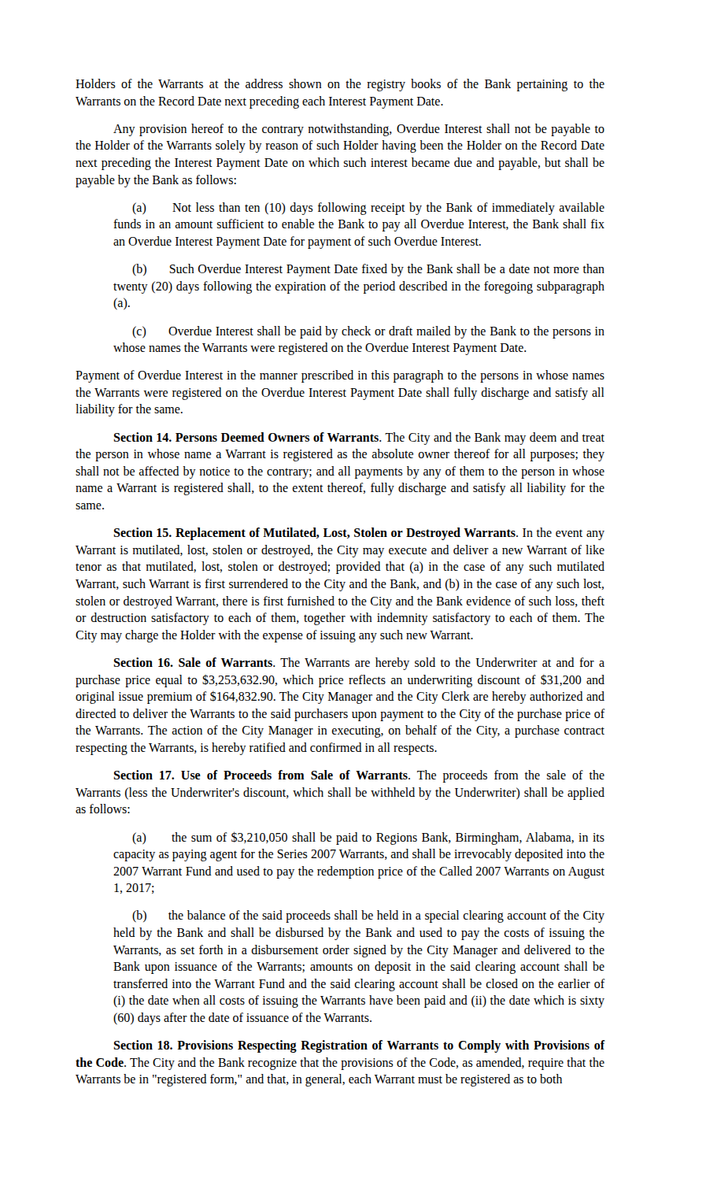Holders of the Warrants at the address shown on the registry books of the Bank pertaining to the Warrants on the Record Date next preceding each Interest Payment Date.
Any provision hereof to the contrary notwithstanding, Overdue Interest shall not be payable to the Holder of the Warrants solely by reason of such Holder having been the Holder on the Record Date next preceding the Interest Payment Date on which such interest became due and payable, but shall be payable by the Bank as follows:
(a) Not less than ten (10) days following receipt by the Bank of immediately available funds in an amount sufficient to enable the Bank to pay all Overdue Interest, the Bank shall fix an Overdue Interest Payment Date for payment of such Overdue Interest.
(b) Such Overdue Interest Payment Date fixed by the Bank shall be a date not more than twenty (20) days following the expiration of the period described in the foregoing subparagraph (a).
(c) Overdue Interest shall be paid by check or draft mailed by the Bank to the persons in whose names the Warrants were registered on the Overdue Interest Payment Date.
Payment of Overdue Interest in the manner prescribed in this paragraph to the persons in whose names the Warrants were registered on the Overdue Interest Payment Date shall fully discharge and satisfy all liability for the same.
Section 14. Persons Deemed Owners of Warrants. The City and the Bank may deem and treat the person in whose name a Warrant is registered as the absolute owner thereof for all purposes; they shall not be affected by notice to the contrary; and all payments by any of them to the person in whose name a Warrant is registered shall, to the extent thereof, fully discharge and satisfy all liability for the same.
Section 15. Replacement of Mutilated, Lost, Stolen or Destroyed Warrants. In the event any Warrant is mutilated, lost, stolen or destroyed, the City may execute and deliver a new Warrant of like tenor as that mutilated, lost, stolen or destroyed; provided that (a) in the case of any such mutilated Warrant, such Warrant is first surrendered to the City and the Bank, and (b) in the case of any such lost, stolen or destroyed Warrant, there is first furnished to the City and the Bank evidence of such loss, theft or destruction satisfactory to each of them, together with indemnity satisfactory to each of them. The City may charge the Holder with the expense of issuing any such new Warrant.
Section 16. Sale of Warrants. The Warrants are hereby sold to the Underwriter at and for a purchase price equal to $3,253,632.90, which price reflects an underwriting discount of $31,200 and original issue premium of $164,832.90. The City Manager and the City Clerk are hereby authorized and directed to deliver the Warrants to the said purchasers upon payment to the City of the purchase price of the Warrants. The action of the City Manager in executing, on behalf of the City, a purchase contract respecting the Warrants, is hereby ratified and confirmed in all respects.
Section 17. Use of Proceeds from Sale of Warrants. The proceeds from the sale of the Warrants (less the Underwriter's discount, which shall be withheld by the Underwriter) shall be applied as follows:
(a) the sum of $3,210,050 shall be paid to Regions Bank, Birmingham, Alabama, in its capacity as paying agent for the Series 2007 Warrants, and shall be irrevocably deposited into the 2007 Warrant Fund and used to pay the redemption price of the Called 2007 Warrants on August 1, 2017;
(b) the balance of the said proceeds shall be held in a special clearing account of the City held by the Bank and shall be disbursed by the Bank and used to pay the costs of issuing the Warrants, as set forth in a disbursement order signed by the City Manager and delivered to the Bank upon issuance of the Warrants; amounts on deposit in the said clearing account shall be transferred into the Warrant Fund and the said clearing account shall be closed on the earlier of (i) the date when all costs of issuing the Warrants have been paid and (ii) the date which is sixty (60) days after the date of issuance of the Warrants.
Section 18. Provisions Respecting Registration of Warrants to Comply with Provisions of the Code. The City and the Bank recognize that the provisions of the Code, as amended, require that the Warrants be in "registered form," and that, in general, each Warrant must be registered as to both